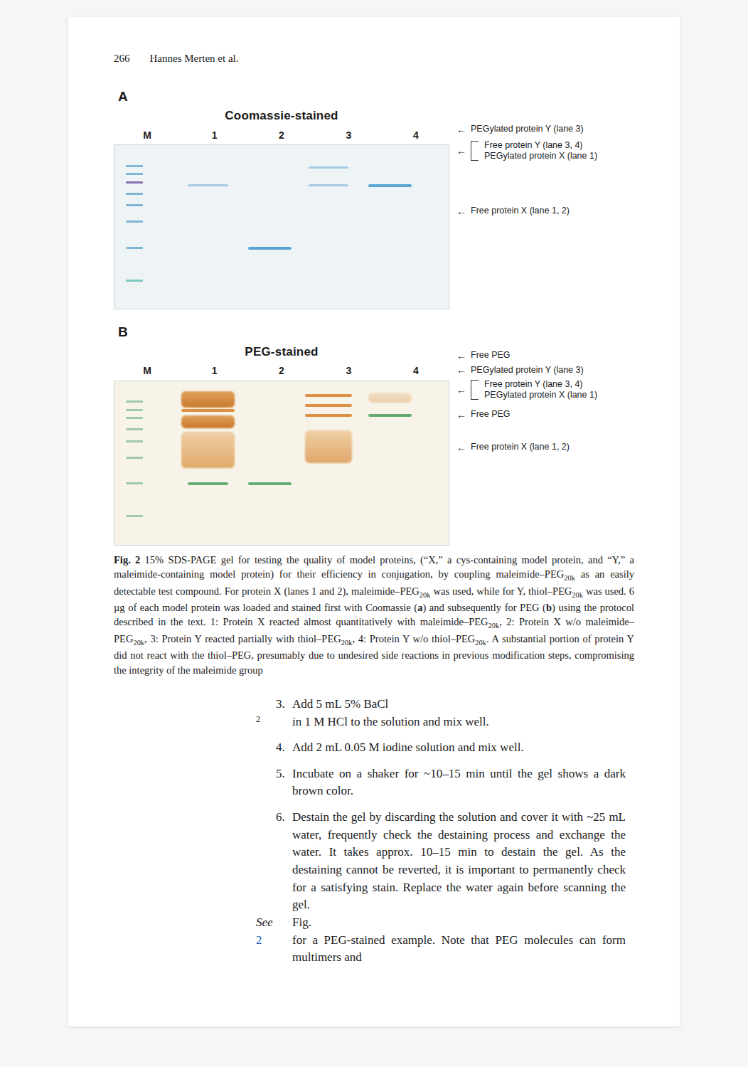266 Hannes Merten et al.
A
Coomassie-stained
M 1234
←PEGylated protein Y (lane 3)
← Free protein Y (lane 3, 4) PEGylated protein X (lane 1)
←Free protein X (lane 1, 2)
B
PEG-stained
M 1234
←Free PEG
←PEGylated protein Y (lane 3)
← Free protein Y (lane 3, 4) PEGylated protein X (lane 1)
←Free PEG
←Free protein X (lane 1, 2)
Fig. 2 15% SDS-PAGE gel for testing the quality of model proteins, (“X,” a cys-containing model protein, and “Y,” a maleimide-containing model protein) for their efficiency in conjugation, by coupling maleimide–PEG20k as an easily detectable test compound. For protein X (lanes 1 and 2), maleimide–PEG20k was used, while for Y, thiol–PEG20k was used. 6 µg of each model protein was loaded and stained first with Coomassie (a) and subsequently for PEG (b) using the protocol described in the text. 1: Protein X reacted almost quantitatively with maleimide–PEG20k, 2: Protein X w/o maleimide–PEG20k, 3: Protein Y reacted partially with thiol–PEG20k, 4: Protein Y w/o thiol–PEG20k. A substantial portion of protein Y did not react with the thiol–PEG, presumably due to undesired side reactions in previous modification steps, compromising the integrity of the maleimide group
Add 5 mL 5% BaCl2 in 1 M HCl to the solution and mix well.
Add 2 mL 0.05 M iodine solution and mix well.
Incubate on a shaker for ~10–15 min until the gel shows a dark brown color.
Destain the gel by discarding the solution and cover it with ~25 mL water, frequently check the destaining process and exchange the water. It takes approx. 10–15 min to destain the gel. As the destaining cannot be reverted, it is important to permanently check for a satisfying stain. Replace the water again before scanning the gel. See Fig. 2 for a PEG-stained example. Note that PEG molecules can form multimers and